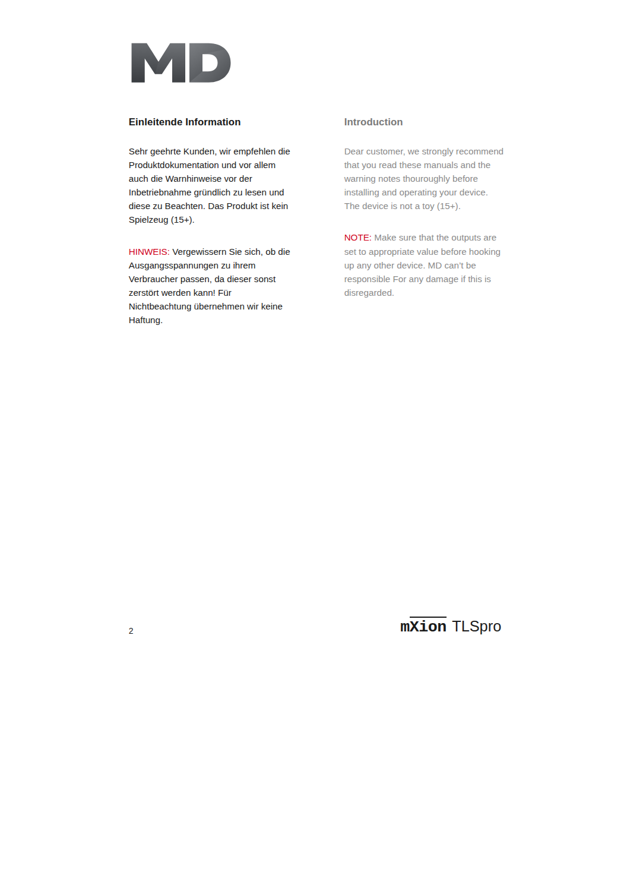Einleitende Information
Sehr geehrte Kunden, wir empfehlen die Produktdokumentation und vor allem auch die Warnhinweise vor der Inbetriebnahme gründlich zu lesen und diese zu Beachten. Das Produkt ist kein Spielzeug (15+).
HINWEIS: Vergewissern Sie sich, ob die Ausgangsspannungen zu ihrem Verbrauch­er passen, da dieser sonst zerstört werden kann! Für Nichtbeachtung übernehmen wir keine Haftung.
Introduction
Dear customer, we strongly recommend that you read these manuals and the warning notes thouroughly before installing and operating your device. The device is not a toy (15+).
NOTE: Make sure that the outputs are set to appropriate value before hooking up any other device. MD can’t be responsible For any damage if this is disregarded.
2
m Xion TLSpro